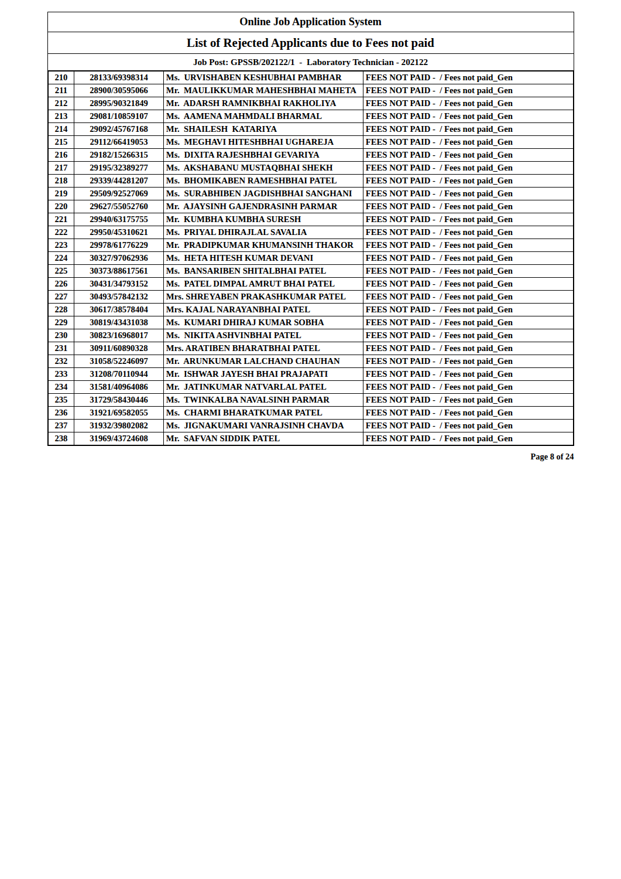Online Job Application System
List of Rejected Applicants due to Fees not paid
Job Post: GPSSB/202122/1 - Laboratory Technician - 202122
| 210 | 28133/69398314 | Ms. URVISHABEN KESHUBHAI PAMBHAR | FEES NOT PAID - / Fees not paid_Gen |
| 211 | 28900/30595066 | Mr. MAULIKKUMAR MAHESHBHAI MAHETA | FEES NOT PAID - / Fees not paid_Gen |
| 212 | 28995/90321849 | Mr. ADARSH RAMNIKBHAI RAKHOLIYA | FEES NOT PAID - / Fees not paid_Gen |
| 213 | 29081/10859107 | Ms. AAMENA MAHMDALI BHARMAL | FEES NOT PAID - / Fees not paid_Gen |
| 214 | 29092/45767168 | Mr. SHAILESH KATARIYA | FEES NOT PAID - / Fees not paid_Gen |
| 215 | 29112/66419053 | Ms. MEGHAVI HITESHBHAI UGHAREJA | FEES NOT PAID - / Fees not paid_Gen |
| 216 | 29182/15266315 | Ms. DIXITA RAJESHBHAI GEVARIYA | FEES NOT PAID - / Fees not paid_Gen |
| 217 | 29195/32389277 | Ms. AKSHABANU MUSTAQBHAI SHEKH | FEES NOT PAID - / Fees not paid_Gen |
| 218 | 29339/44281207 | Ms. BHOMIKABEN RAMESHBHAI PATEL | FEES NOT PAID - / Fees not paid_Gen |
| 219 | 29509/92527069 | Ms. SURABHIBEN JAGDISHBHAI SANGHANI | FEES NOT PAID - / Fees not paid_Gen |
| 220 | 29627/55052760 | Mr. AJAYSINH GAJENDRASINH PARMAR | FEES NOT PAID - / Fees not paid_Gen |
| 221 | 29940/63175755 | Mr. KUMBHA KUMBHA SURESH | FEES NOT PAID - / Fees not paid_Gen |
| 222 | 29950/45310621 | Ms. PRIYAL DHIRAJLAL SAVALIA | FEES NOT PAID - / Fees not paid_Gen |
| 223 | 29978/61776229 | Mr. PRADIPKUMAR KHUMANSINH THAKOR | FEES NOT PAID - / Fees not paid_Gen |
| 224 | 30327/97062936 | Ms. HETA HITESH KUMAR DEVANI | FEES NOT PAID - / Fees not paid_Gen |
| 225 | 30373/88617561 | Ms. BANSARIBEN SHITALBHAI PATEL | FEES NOT PAID - / Fees not paid_Gen |
| 226 | 30431/34793152 | Ms. PATEL DIMPAL AMRUT BHAI PATEL | FEES NOT PAID - / Fees not paid_Gen |
| 227 | 30493/57842132 | Mrs. SHREYABEN PRAKASHKUMAR PATEL | FEES NOT PAID - / Fees not paid_Gen |
| 228 | 30617/38578404 | Mrs. KAJAL NARAYANBHAI PATEL | FEES NOT PAID - / Fees not paid_Gen |
| 229 | 30819/43431038 | Ms. KUMARI DHIRAJ KUMAR SOBHA | FEES NOT PAID - / Fees not paid_Gen |
| 230 | 30823/16968017 | Ms. NIKITA ASHVINBHAI PATEL | FEES NOT PAID - / Fees not paid_Gen |
| 231 | 30911/60890328 | Mrs. ARATIBEN BHARATBHAI PATEL | FEES NOT PAID - / Fees not paid_Gen |
| 232 | 31058/52246097 | Mr. ARUNKUMAR LALCHAND CHAUHAN | FEES NOT PAID - / Fees not paid_Gen |
| 233 | 31208/70110944 | Mr. ISHWAR JAYESH BHAI PRAJAPATI | FEES NOT PAID - / Fees not paid_Gen |
| 234 | 31581/40964086 | Mr. JATINKUMAR NATVARLAL PATEL | FEES NOT PAID - / Fees not paid_Gen |
| 235 | 31729/58430446 | Ms. TWINKALBA NAVALSINH PARMAR | FEES NOT PAID - / Fees not paid_Gen |
| 236 | 31921/69582055 | Ms. CHARMI BHARATKUMAR PATEL | FEES NOT PAID - / Fees not paid_Gen |
| 237 | 31932/39802082 | Ms. JIGNAKUMARI VANRAJSINH CHAVDA | FEES NOT PAID - / Fees not paid_Gen |
| 238 | 31969/43724608 | Mr. SAFVAN SIDDIK PATEL | FEES NOT PAID - / Fees not paid_Gen |
Page 8 of 24